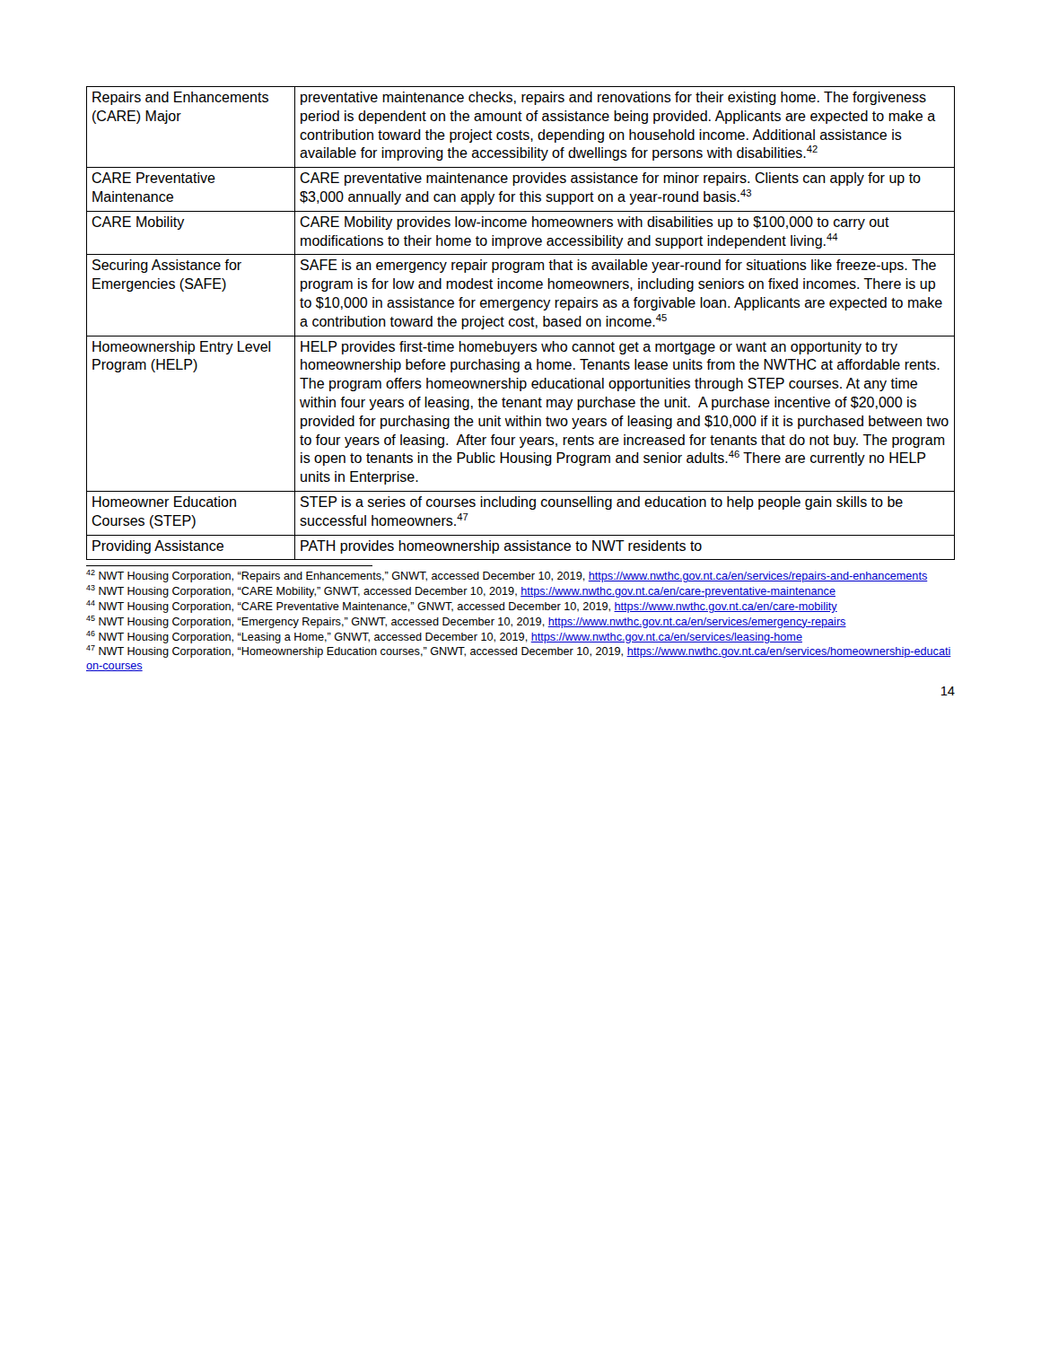| Repairs and Enhancements (CARE) Major | preventative maintenance checks, repairs and renovations for their existing home. The forgiveness period is dependent on the amount of assistance being provided. Applicants are expected to make a contribution toward the project costs, depending on household income. Additional assistance is available for improving the accessibility of dwellings for persons with disabilities. 42 |
| CARE Preventative Maintenance | CARE preventative maintenance provides assistance for minor repairs. Clients can apply for up to $3,000 annually and can apply for this support on a year-round basis. 43 |
| CARE Mobility | CARE Mobility provides low-income homeowners with disabilities up to $100,000 to carry out modifications to their home to improve accessibility and support independent living. 44 |
| Securing Assistance for Emergencies (SAFE) | SAFE is an emergency repair program that is available year-round for situations like freeze-ups. The program is for low and modest income homeowners, including seniors on fixed incomes. There is up to $10,000 in assistance for emergency repairs as a forgivable loan. Applicants are expected to make a contribution toward the project cost, based on income. 45 |
| Homeownership Entry Level Program (HELP) | HELP provides first-time homebuyers who cannot get a mortgage or want an opportunity to try homeownership before purchasing a home. Tenants lease units from the NWTHC at affordable rents. The program offers homeownership educational opportunities through STEP courses. At any time within four years of leasing, the tenant may purchase the unit. A purchase incentive of $20,000 is provided for purchasing the unit within two years of leasing and $10,000 if it is purchased between two to four years of leasing. After four years, rents are increased for tenants that do not buy. The program is open to tenants in the Public Housing Program and senior adults. 46 There are currently no HELP units in Enterprise. |
| Homeowner Education Courses (STEP) | STEP is a series of courses including counselling and education to help people gain skills to be successful homeowners. 47 |
| Providing Assistance | PATH provides homeownership assistance to NWT residents to |
42 NWT Housing Corporation, “Repairs and Enhancements,” GNWT, accessed December 10, 2019, https://www.nwthc.gov.nt.ca/en/services/repairs-and-enhancements
43 NWT Housing Corporation, “CARE Mobility,” GNWT, accessed December 10, 2019, https://www.nwthc.gov.nt.ca/en/care-preventative-maintenance
44 NWT Housing Corporation, “CARE Preventative Maintenance,” GNWT, accessed December 10, 2019, https://www.nwthc.gov.nt.ca/en/care-mobility
45 NWT Housing Corporation, “Emergency Repairs,” GNWT, accessed December 10, 2019, https://www.nwthc.gov.nt.ca/en/services/emergency-repairs
46 NWT Housing Corporation, “Leasing a Home,” GNWT, accessed December 10, 2019, https://www.nwthc.gov.nt.ca/en/services/leasing-home
47 NWT Housing Corporation, “Homeownership Education courses,” GNWT, accessed December 10, 2019, https://www.nwthc.gov.nt.ca/en/services/homeownership-education-courses
14